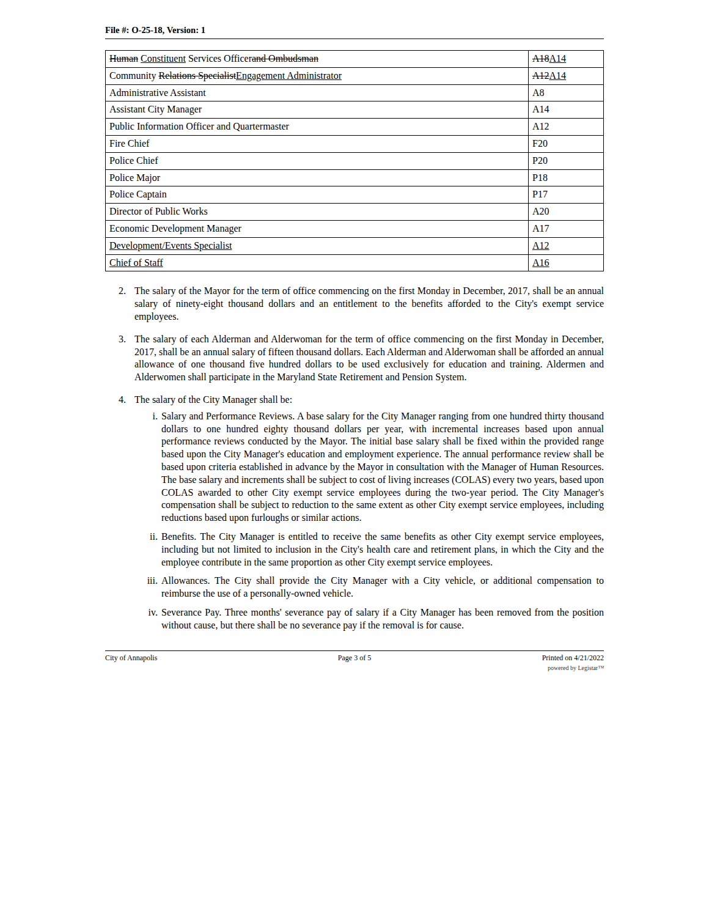File #: O-25-18, Version: 1
| Human Constituent Services Officer and Ombudsman | A18 A14 |
| Community Relations Specialist Engagement Administrator | A12 A14 |
| Administrative Assistant | A8 |
| Assistant City Manager | A14 |
| Public Information Officer and Quartermaster | A12 |
| Fire Chief | F20 |
| Police Chief | P20 |
| Police Major | P18 |
| Police Captain | P17 |
| Director of Public Works | A20 |
| Economic Development Manager | A17 |
| Development/Events Specialist | A12 |
| Chief of Staff | A16 |
The salary of the Mayor for the term of office commencing on the first Monday in December, 2017, shall be an annual salary of ninety-eight thousand dollars and an entitlement to the benefits afforded to the City's exempt service employees.
The salary of each Alderman and Alderwoman for the term of office commencing on the first Monday in December, 2017, shall be an annual salary of fifteen thousand dollars. Each Alderman and Alderwoman shall be afforded an annual allowance of one thousand five hundred dollars to be used exclusively for education and training. Aldermen and Alderwomen shall participate in the Maryland State Retirement and Pension System.
The salary of the City Manager shall be:
Salary and Performance Reviews. A base salary for the City Manager ranging from one hundred thirty thousand dollars to one hundred eighty thousand dollars per year, with incremental increases based upon annual performance reviews conducted by the Mayor. The initial base salary shall be fixed within the provided range based upon the City Manager's education and employment experience. The annual performance review shall be based upon criteria established in advance by the Mayor in consultation with the Manager of Human Resources. The base salary and increments shall be subject to cost of living increases (COLAS) every two years, based upon COLAS awarded to other City exempt service employees during the two-year period. The City Manager's compensation shall be subject to reduction to the same extent as other City exempt service employees, including reductions based upon furloughs or similar actions.
Benefits. The City Manager is entitled to receive the same benefits as other City exempt service employees, including but not limited to inclusion in the City's health care and retirement plans, in which the City and the employee contribute in the same proportion as other City exempt service employees.
Allowances. The City shall provide the City Manager with a City vehicle, or additional compensation to reimburse the use of a personally-owned vehicle.
Severance Pay. Three months' severance pay of salary if a City Manager has been removed from the position without cause, but there shall be no severance pay if the removal is for cause.
City of Annapolis
Page 3 of 5
Printed on 4/21/2022
powered by Legistar™